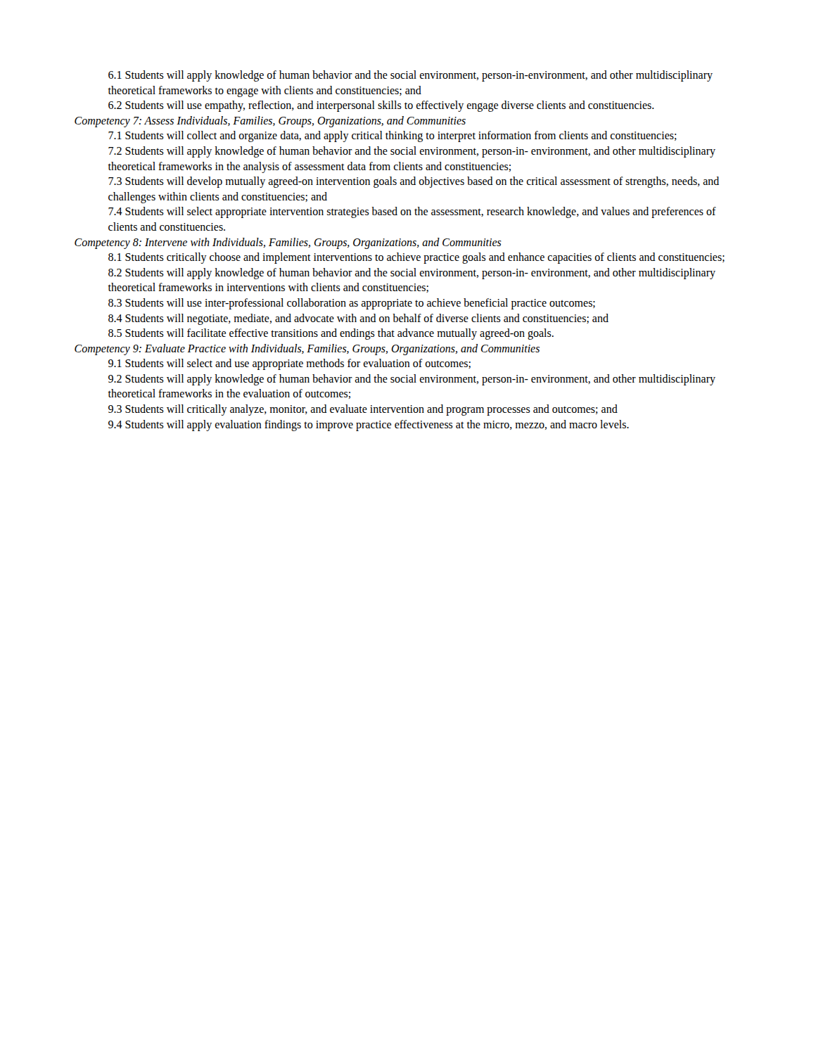6.1 Students will apply knowledge of human behavior and the social environment, person-in-environment, and other multidisciplinary theoretical frameworks to engage with clients and constituencies; and
6.2 Students will use empathy, reflection, and interpersonal skills to effectively engage diverse clients and constituencies.
Competency 7: Assess Individuals, Families, Groups, Organizations, and Communities
7.1 Students will collect and organize data, and apply critical thinking to interpret information from clients and constituencies;
7.2 Students will apply knowledge of human behavior and the social environment, person-in- environment, and other multidisciplinary theoretical frameworks in the analysis of assessment data from clients and constituencies;
7.3 Students will develop mutually agreed-on intervention goals and objectives based on the critical assessment of strengths, needs, and challenges within clients and constituencies; and
7.4 Students will select appropriate intervention strategies based on the assessment, research knowledge, and values and preferences of clients and constituencies.
Competency 8: Intervene with Individuals, Families, Groups, Organizations, and Communities
8.1 Students critically choose and implement interventions to achieve practice goals and enhance capacities of clients and constituencies;
8.2 Students will apply knowledge of human behavior and the social environment, person-in- environment, and other multidisciplinary theoretical frameworks in interventions with clients and constituencies;
8.3 Students will use inter-professional collaboration as appropriate to achieve beneficial practice outcomes;
8.4 Students will negotiate, mediate, and advocate with and on behalf of diverse clients and constituencies; and
8.5 Students will facilitate effective transitions and endings that advance mutually agreed-on goals.
Competency 9: Evaluate Practice with Individuals, Families, Groups, Organizations, and Communities
9.1 Students will select and use appropriate methods for evaluation of outcomes;
9.2 Students will apply knowledge of human behavior and the social environment, person-in- environment, and other multidisciplinary theoretical frameworks in the evaluation of outcomes;
9.3 Students will critically analyze, monitor, and evaluate intervention and program processes and outcomes; and
9.4 Students will apply evaluation findings to improve practice effectiveness at the micro, mezzo, and macro levels.